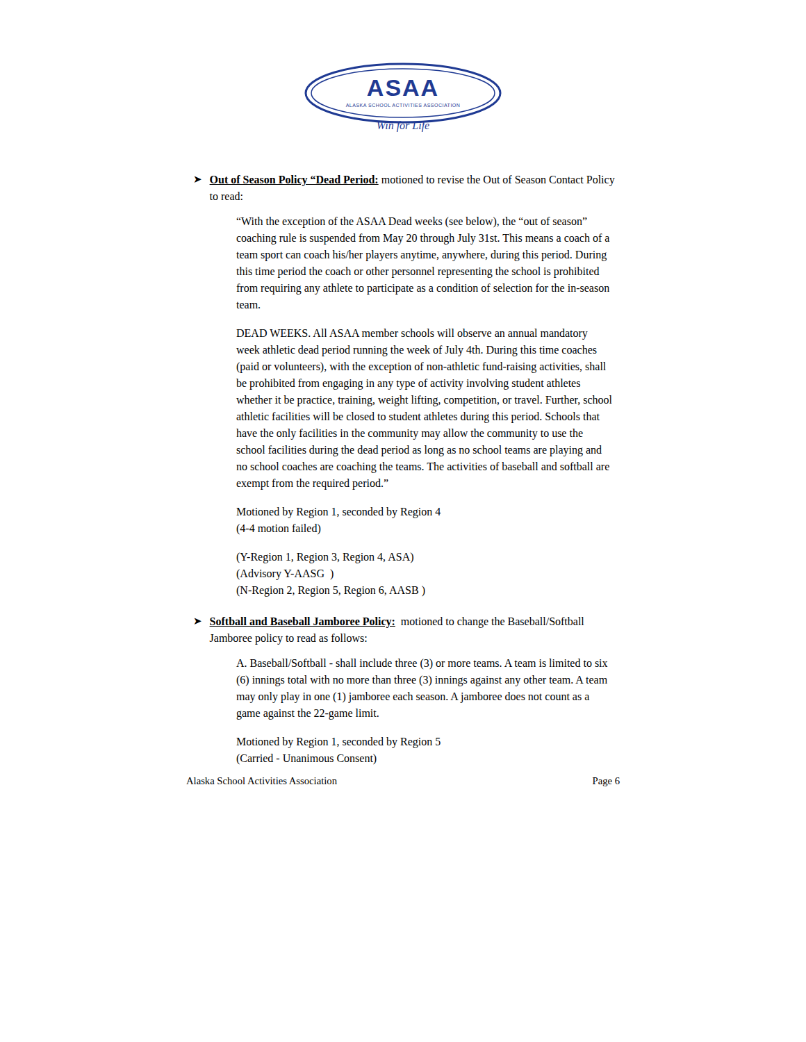ASAA ALASKA SCHOOL ACTIVITIES ASSOCIATION Win for Life
➤Out of Season Policy “Dead Period: motioned to revise the Out of Season Contact Policy to read:
“With the exception of the ASAA Dead weeks (see below), the “out of season” coaching rule is suspended from May 20 through July 31st. This means a coach of a team sport can coach his/her players anytime, anywhere, during this period. During this time period the coach or other personnel representing the school is prohibited from requiring any athlete to participate as a condition of selection for the in-season team.
DEAD WEEKS. All ASAA member schools will observe an annual mandatory week athletic dead period running the week of July 4th. During this time coaches (paid or volunteers), with the exception of non-athletic fund-raising activities, shall be prohibited from engaging in any type of activity involving student athletes whether it be practice, training, weight lifting, competition, or travel. Further, school athletic facilities will be closed to student athletes during this period. Schools that have the only facilities in the community may allow the community to use the school facilities during the dead period as long as no school teams are playing and no school coaches are coaching the teams. The activities of baseball and softball are exempt from the required period.”
Motioned by Region 1, seconded by Region 4
(4-4 motion failed)
(Y-Region 1, Region 3, Region 4, ASA)
(Advisory Y-AASG )
(N-Region 2, Region 5, Region 6, AASB )
➤Softball and Baseball Jamboree Policy: motioned to change the Baseball/Softball Jamboree policy to read as follows:
A. Baseball/Softball - shall include three (3) or more teams. A team is limited to six (6) innings total with no more than three (3) innings against any other team. A team may only play in one (1) jamboree each season. A jamboree does not count as a game against the 22-game limit.
Motioned by Region 1, seconded by Region 5
(Carried - Unanimous Consent)
Alaska School Activities Association Page 6